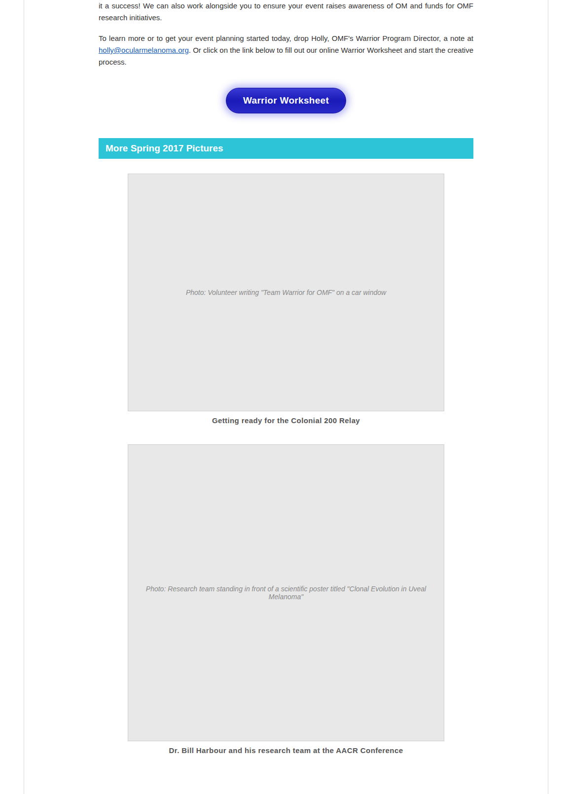it a success! We can also work alongside you to ensure your event raises awareness of OM and funds for OMF research initiatives.
To learn more or to get your event planning started today, drop Holly, OMF's Warrior Program Director, a note at holly@ocularmelanoma.org. Or click on the link below to fill out our online Warrior Worksheet and start the creative process.
Warrior Worksheet
More Spring 2017 Pictures
Photo: Volunteer writing "Team Warrior for OMF" on a car window
Getting ready for the Colonial 200 Relay
Photo: Research team standing in front of a scientific poster titled "Clonal Evolution in Uveal Melanoma"
Dr. Bill Harbour and his research team at the AACR Conference